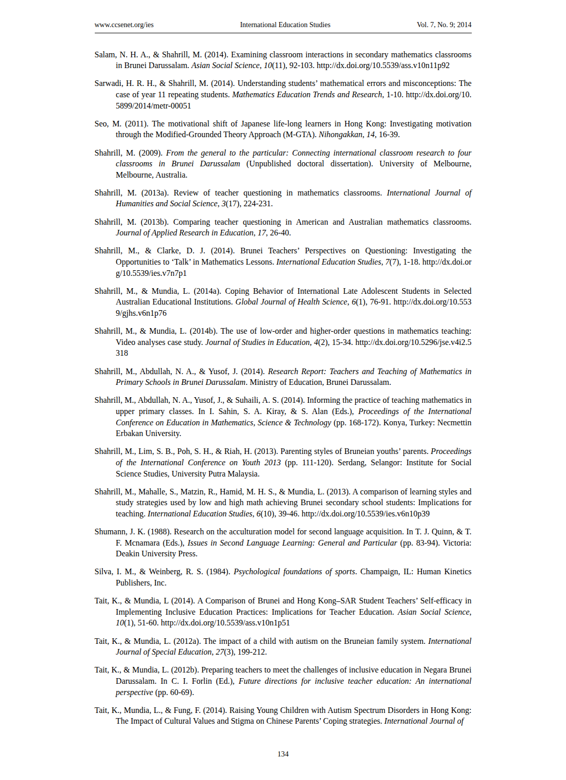www.ccsenet.org/ies International Education Studies Vol. 7, No. 9; 2014
Salam, N. H. A., & Shahrill, M. (2014). Examining classroom interactions in secondary mathematics classrooms in Brunei Darussalam. Asian Social Science, 10(11), 92-103. http://dx.doi.org/10.5539/ass.v10n11p92
Sarwadi, H. R. H., & Shahrill, M. (2014). Understanding students’ mathematical errors and misconceptions: The case of year 11 repeating students. Mathematics Education Trends and Research, 1-10. http://dx.doi.org/10.5899/2014/metr-00051
Seo, M. (2011). The motivational shift of Japanese life-long learners in Hong Kong: Investigating motivation through the Modified-Grounded Theory Approach (M-GTA). Nihongakkan, 14, 16-39.
Shahrill, M. (2009). From the general to the particular: Connecting international classroom research to four classrooms in Brunei Darussalam (Unpublished doctoral dissertation). University of Melbourne, Melbourne, Australia.
Shahrill, M. (2013a). Review of teacher questioning in mathematics classrooms. International Journal of Humanities and Social Science, 3(17), 224-231.
Shahrill, M. (2013b). Comparing teacher questioning in American and Australian mathematics classrooms. Journal of Applied Research in Education, 17, 26-40.
Shahrill, M., & Clarke, D. J. (2014). Brunei Teachers’ Perspectives on Questioning: Investigating the Opportunities to ‘Talk’ in Mathematics Lessons. International Education Studies, 7(7), 1-18. http://dx.doi.org/10.5539/ies.v7n7p1
Shahrill, M., & Mundia, L. (2014a). Coping Behavior of International Late Adolescent Students in Selected Australian Educational Institutions. Global Journal of Health Science, 6(1), 76-91. http://dx.doi.org/10.5539/gjhs.v6n1p76
Shahrill, M., & Mundia, L. (2014b). The use of low-order and higher-order questions in mathematics teaching: Video analyses case study. Journal of Studies in Education, 4(2), 15-34. http://dx.doi.org/10.5296/jse.v4i2.5318
Shahrill, M., Abdullah, N. A., & Yusof, J. (2014). Research Report: Teachers and Teaching of Mathematics in Primary Schools in Brunei Darussalam. Ministry of Education, Brunei Darussalam.
Shahrill, M., Abdullah, N. A., Yusof, J., & Suhaili, A. S. (2014). Informing the practice of teaching mathematics in upper primary classes. In I. Sahin, S. A. Kiray, & S. Alan (Eds.), Proceedings of the International Conference on Education in Mathematics, Science & Technology (pp. 168-172). Konya, Turkey: Necmettin Erbakan University.
Shahrill, M., Lim, S. B., Poh, S. H., & Riah, H. (2013). Parenting styles of Bruneian youths’ parents. Proceedings of the International Conference on Youth 2013 (pp. 111-120). Serdang, Selangor: Institute for Social Science Studies, University Putra Malaysia.
Shahrill, M., Mahalle, S., Matzin, R., Hamid, M. H. S., & Mundia, L. (2013). A comparison of learning styles and study strategies used by low and high math achieving Brunei secondary school students: Implications for teaching. International Education Studies, 6(10), 39-46. http://dx.doi.org/10.5539/ies.v6n10p39
Shumann, J. K. (1988). Research on the acculturation model for second language acquisition. In T. J. Quinn, & T. F. Mcnamara (Eds.), Issues in Second Language Learning: General and Particular (pp. 83-94). Victoria: Deakin University Press.
Silva, I. M., & Weinberg, R. S. (1984). Psychological foundations of sports. Champaign, IL: Human Kinetics Publishers, Inc.
Tait, K., & Mundia, L (2014). A Comparison of Brunei and Hong Kong–SAR Student Teachers’ Self-efficacy in Implementing Inclusive Education Practices: Implications for Teacher Education. Asian Social Science, 10(1), 51-60. http://dx.doi.org/10.5539/ass.v10n1p51
Tait, K., & Mundia, L. (2012a). The impact of a child with autism on the Bruneian family system. International Journal of Special Education, 27(3), 199-212.
Tait, K., & Mundia, L. (2012b). Preparing teachers to meet the challenges of inclusive education in Negara Brunei Darussalam. In C. I. Forlin (Ed.), Future directions for inclusive teacher education: An international perspective (pp. 60-69).
Tait, K., Mundia, L., & Fung, F. (2014). Raising Young Children with Autism Spectrum Disorders in Hong Kong: The Impact of Cultural Values and Stigma on Chinese Parents’ Coping strategies. International Journal of
134